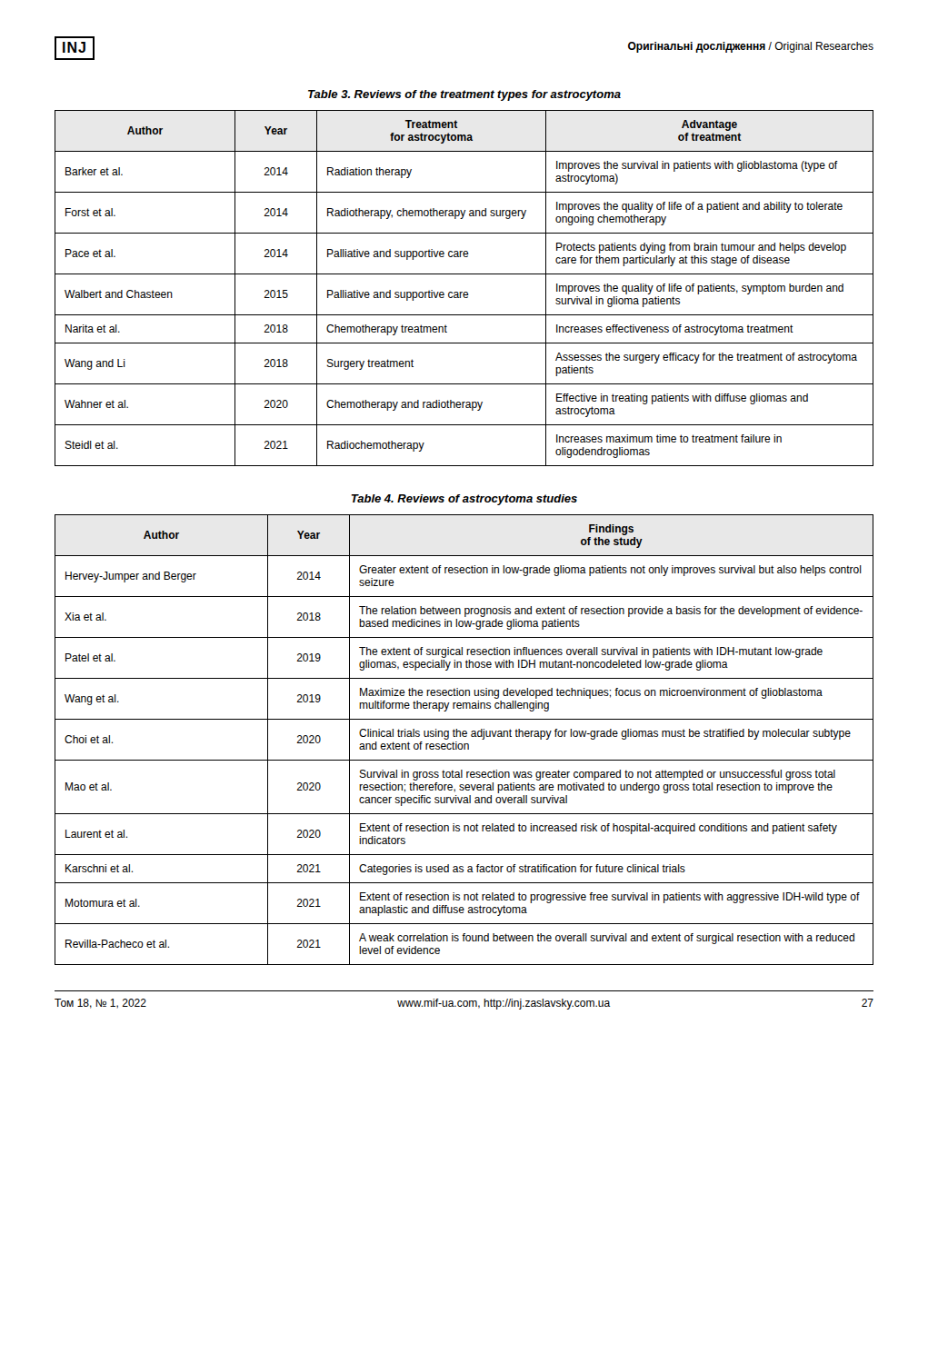INJ
Оригінальні дослідження / Original Researches
Table 3. Reviews of the treatment types for astrocytoma
| Author | Year | Treatment for astrocytoma | Advantage of treatment |
| --- | --- | --- | --- |
| Barker et al. | 2014 | Radiation therapy | Improves the survival in patients with glioblastoma (type of astrocytoma) |
| Forst et al. | 2014 | Radiotherapy, chemotherapy and surgery | Improves the quality of life of a patient and ability to tolerate ongoing chemotherapy |
| Pace et al. | 2014 | Palliative and supportive care | Protects patients dying from brain tumour and helps develop care for them particularly at this stage of disease |
| Walbert and Chasteen | 2015 | Palliative and supportive care | Improves the quality of life of patients, symptom burden and survival in glioma patients |
| Narita et al. | 2018 | Chemotherapy treatment | Increases effectiveness of astrocytoma treatment |
| Wang and Li | 2018 | Surgery treatment | Assesses the surgery efficacy for the treatment of astrocytoma patients |
| Wahner et al. | 2020 | Chemotherapy and radiotherapy | Effective in treating patients with diffuse gliomas and astrocytoma |
| Steidl et al. | 2021 | Radiochemotherapy | Increases maximum time to treatment failure in oligodendrogliomas |
Table 4. Reviews of astrocytoma studies
| Author | Year | Findings of the study |
| --- | --- | --- |
| Hervey-Jumper and Berger | 2014 | Greater extent of resection in low-grade glioma patients not only improves survival but also helps control seizure |
| Xia et al. | 2018 | The relation between prognosis and extent of resection provide a basis for the development of evidence-based medicines in low-grade glioma patients |
| Patel et al. | 2019 | The extent of surgical resection influences overall survival in patients with IDH-mutant low-grade gliomas, especially in those with IDH mutant-noncodeleted low-grade glioma |
| Wang et al. | 2019 | Maximize the resection using developed techniques; focus on microenvironment of glioblastoma multiforme therapy remains challenging |
| Choi et al. | 2020 | Clinical trials using the adjuvant therapy for low-grade gliomas must be stratified by molecular subtype and extent of resection |
| Mao et al. | 2020 | Survival in gross total resection was greater compared to not attempted or unsuccessful gross total resection; therefore, several patients are motivated to undergo gross total resection to improve the cancer specific survival and overall survival |
| Laurent et al. | 2020 | Extent of resection is not related to increased risk of hospital-acquired conditions and patient safety indicators |
| Karschni et al. | 2021 | Categories is used as a factor of stratification for future clinical trials |
| Motomura et al. | 2021 | Extent of resection is not related to progressive free survival in patients with aggressive IDH-wild type of anaplastic and diffuse astrocytoma |
| Revilla-Pacheco et al. | 2021 | A weak correlation is found between the overall survival and extent of surgical resection with a reduced level of evidence |
Том 18, № 1, 2022
www.mif-ua.com, http://inj.zaslavsky.com.ua
27